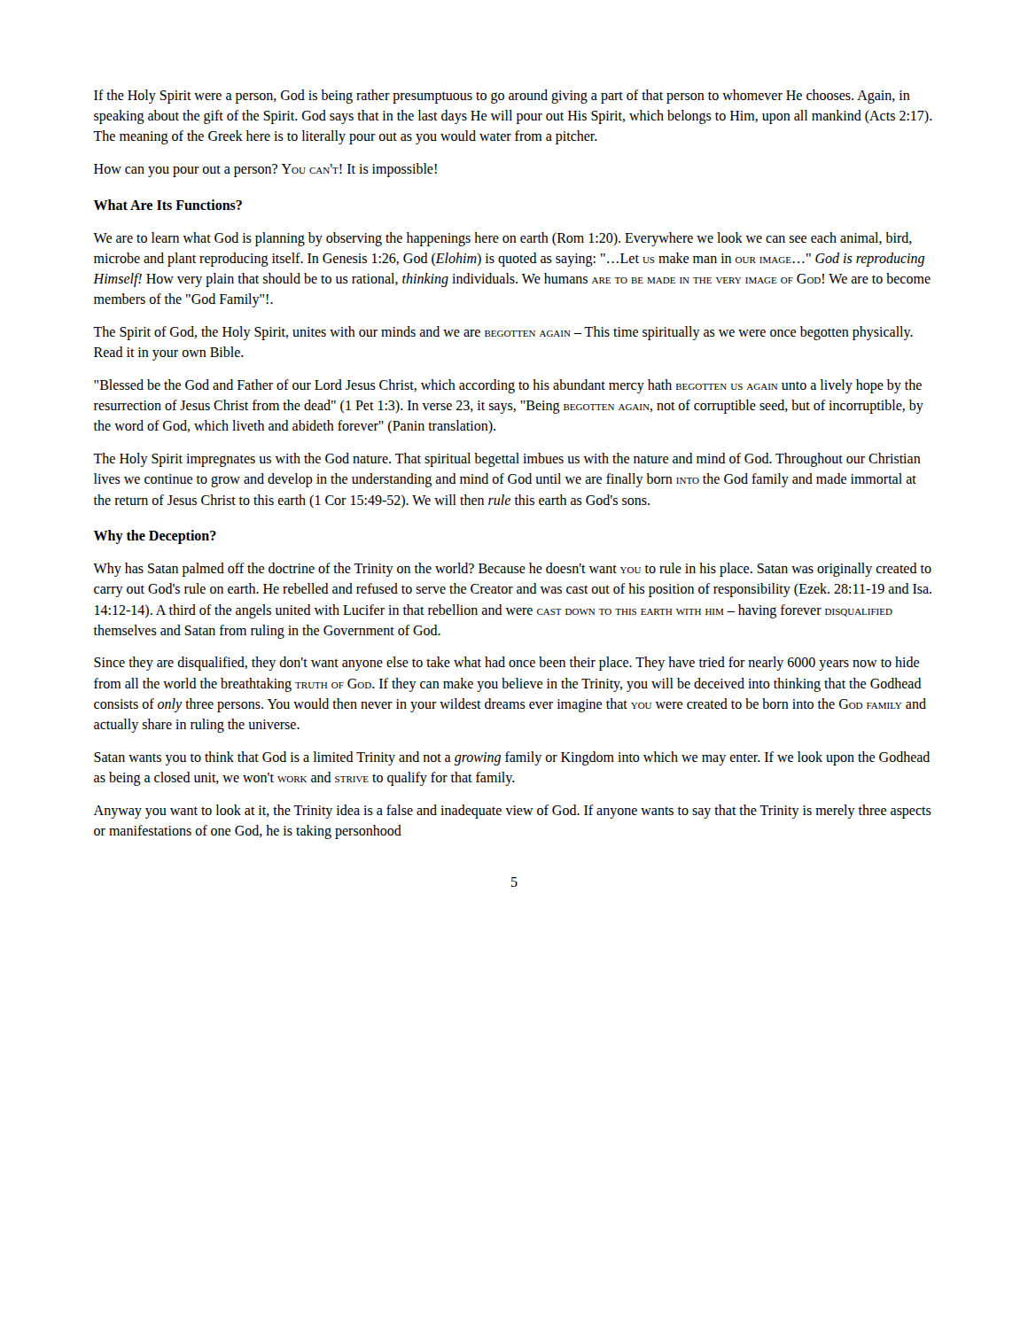If the Holy Spirit were a person, God is being rather presumptuous to go around giving a part of that person to whomever He chooses. Again, in speaking about the gift of the Spirit. God says that in the last days He will pour out His Spirit, which belongs to Him, upon all mankind (Acts 2:17). The meaning of the Greek here is to literally pour out as you would water from a pitcher.
How can you pour out a person? You can't! It is impossible!
What Are Its Functions?
We are to learn what God is planning by observing the happenings here on earth (Rom 1:20). Everywhere we look we can see each animal, bird, microbe and plant reproducing itself. In Genesis 1:26, God (Elohim) is quoted as saying: "…Let us make man in our image…" God is reproducing Himself! How very plain that should be to us rational, thinking individuals. We humans are to be made in the very image of God! We are to become members of the "God Family"!.
The Spirit of God, the Holy Spirit, unites with our minds and we are begotten again – This time spiritually as we were once begotten physically. Read it in your own Bible.
"Blessed be the God and Father of our Lord Jesus Christ, which according to his abundant mercy hath begotten us again unto a lively hope by the resurrection of Jesus Christ from the dead" (1 Pet 1:3). In verse 23, it says, "Being begotten again, not of corruptible seed, but of incorruptible, by the word of God, which liveth and abideth forever" (Panin translation).
The Holy Spirit impregnates us with the God nature. That spiritual begettal imbues us with the nature and mind of God. Throughout our Christian lives we continue to grow and develop in the understanding and mind of God until we are finally born into the God family and made immortal at the return of Jesus Christ to this earth (1 Cor 15:49-52). We will then rule this earth as God's sons.
Why the Deception?
Why has Satan palmed off the doctrine of the Trinity on the world? Because he doesn't want you to rule in his place. Satan was originally created to carry out God's rule on earth. He rebelled and refused to serve the Creator and was cast out of his position of responsibility (Ezek. 28:11-19 and Isa. 14:12-14). A third of the angels united with Lucifer in that rebellion and were cast down to this earth with him – having forever disqualified themselves and Satan from ruling in the Government of God.
Since they are disqualified, they don't want anyone else to take what had once been their place. They have tried for nearly 6000 years now to hide from all the world the breathtaking truth of God. If they can make you believe in the Trinity, you will be deceived into thinking that the Godhead consists of only three persons. You would then never in your wildest dreams ever imagine that you were created to be born into the God family and actually share in ruling the universe.
Satan wants you to think that God is a limited Trinity and not a growing family or Kingdom into which we may enter. If we look upon the Godhead as being a closed unit, we won't work and strive to qualify for that family.
Anyway you want to look at it, the Trinity idea is a false and inadequate view of God. If anyone wants to say that the Trinity is merely three aspects or manifestations of one God, he is taking personhood
5